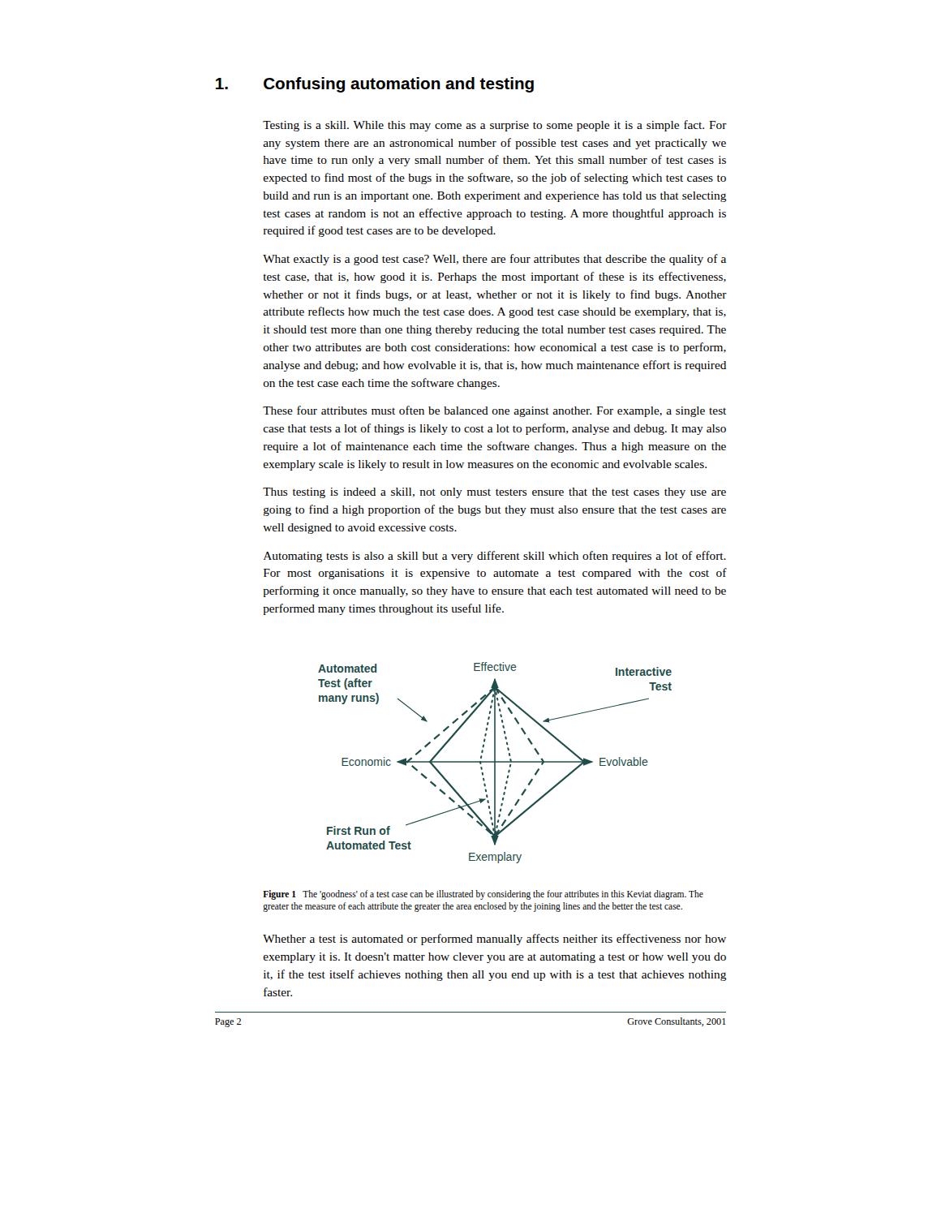1. Confusing automation and testing
Testing is a skill. While this may come as a surprise to some people it is a simple fact. For any system there are an astronomical number of possible test cases and yet practically we have time to run only a very small number of them. Yet this small number of test cases is expected to find most of the bugs in the software, so the job of selecting which test cases to build and run is an important one. Both experiment and experience has told us that selecting test cases at random is not an effective approach to testing. A more thoughtful approach is required if good test cases are to be developed.
What exactly is a good test case? Well, there are four attributes that describe the quality of a test case, that is, how good it is. Perhaps the most important of these is its effectiveness, whether or not it finds bugs, or at least, whether or not it is likely to find bugs. Another attribute reflects how much the test case does. A good test case should be exemplary, that is, it should test more than one thing thereby reducing the total number test cases required. The other two attributes are both cost considerations: how economical a test case is to perform, analyse and debug; and how evolvable it is, that is, how much maintenance effort is required on the test case each time the software changes.
These four attributes must often be balanced one against another. For example, a single test case that tests a lot of things is likely to cost a lot to perform, analyse and debug. It may also require a lot of maintenance each time the software changes. Thus a high measure on the exemplary scale is likely to result in low measures on the economic and evolvable scales.
Thus testing is indeed a skill, not only must testers ensure that the test cases they use are going to find a high proportion of the bugs but they must also ensure that the test cases are well designed to avoid excessive costs.
Automating tests is also a skill but a very different skill which often requires a lot of effort. For most organisations it is expensive to automate a test compared with the cost of performing it once manually, so they have to ensure that each test automated will need to be performed many times throughout its useful life.
Effective Exemplary Economic Evolvable Automated Test (after many runs) Interactive Test First Run of Automated Test
Figure 1 The 'goodness' of a test case can be illustrated by considering the four attributes in this Keviat diagram. The greater the measure of each attribute the greater the area enclosed by the joining lines and the better the test case.
Whether a test is automated or performed manually affects neither its effectiveness nor how exemplary it is. It doesn't matter how clever you are at automating a test or how well you do it, if the test itself achieves nothing then all you end up with is a test that achieves nothing faster.
Page 2
 Grove Consultants, 2001